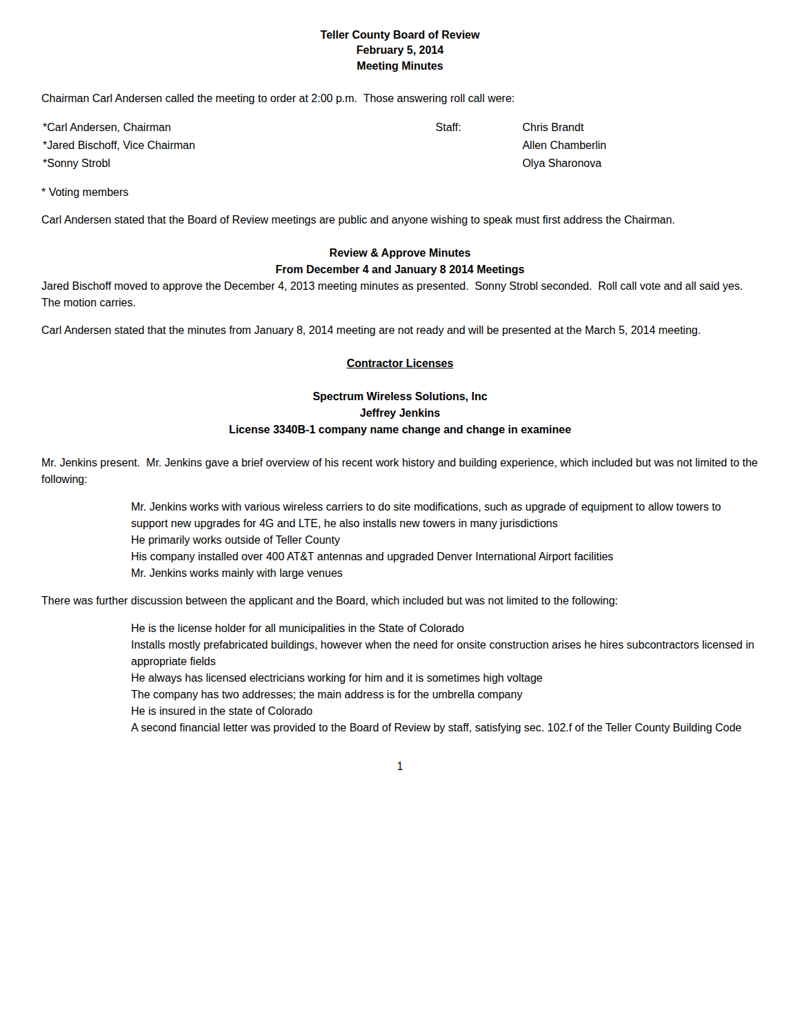Teller County Board of Review
February 5, 2014
Meeting Minutes
Chairman Carl Andersen called the meeting to order at 2:00 p.m. Those answering roll call were:
| *Carl Andersen, Chairman | Staff: | Chris Brandt |
| *Jared Bischoff, Vice Chairman | | Allen Chamberlin |
| *Sonny Strobl | | Olya Sharonova |
* Voting members
Carl Andersen stated that the Board of Review meetings are public and anyone wishing to speak must first address the Chairman.
Review & Approve Minutes
From December 4 and January 8 2014 Meetings
Jared Bischoff moved to approve the December 4, 2013 meeting minutes as presented. Sonny Strobl seconded. Roll call vote and all said yes. The motion carries.
Carl Andersen stated that the minutes from January 8, 2014 meeting are not ready and will be presented at the March 5, 2014 meeting.
Contractor Licenses
Spectrum Wireless Solutions, Inc
Jeffrey Jenkins
License 3340B-1 company name change and change in examinee
Mr. Jenkins present. Mr. Jenkins gave a brief overview of his recent work history and building experience, which included but was not limited to the following:
Mr. Jenkins works with various wireless carriers to do site modifications, such as upgrade of equipment to allow towers to support new upgrades for 4G and LTE, he also installs new towers in many jurisdictions
He primarily works outside of Teller County
His company installed over 400 AT&T antennas and upgraded Denver International Airport facilities
Mr. Jenkins works mainly with large venues
There was further discussion between the applicant and the Board, which included but was not limited to the following:
He is the license holder for all municipalities in the State of Colorado
Installs mostly prefabricated buildings, however when the need for onsite construction arises he hires subcontractors licensed in appropriate fields
He always has licensed electricians working for him and it is sometimes high voltage
The company has two addresses; the main address is for the umbrella company
He is insured in the state of Colorado
A second financial letter was provided to the Board of Review by staff, satisfying sec. 102.f of the Teller County Building Code
1